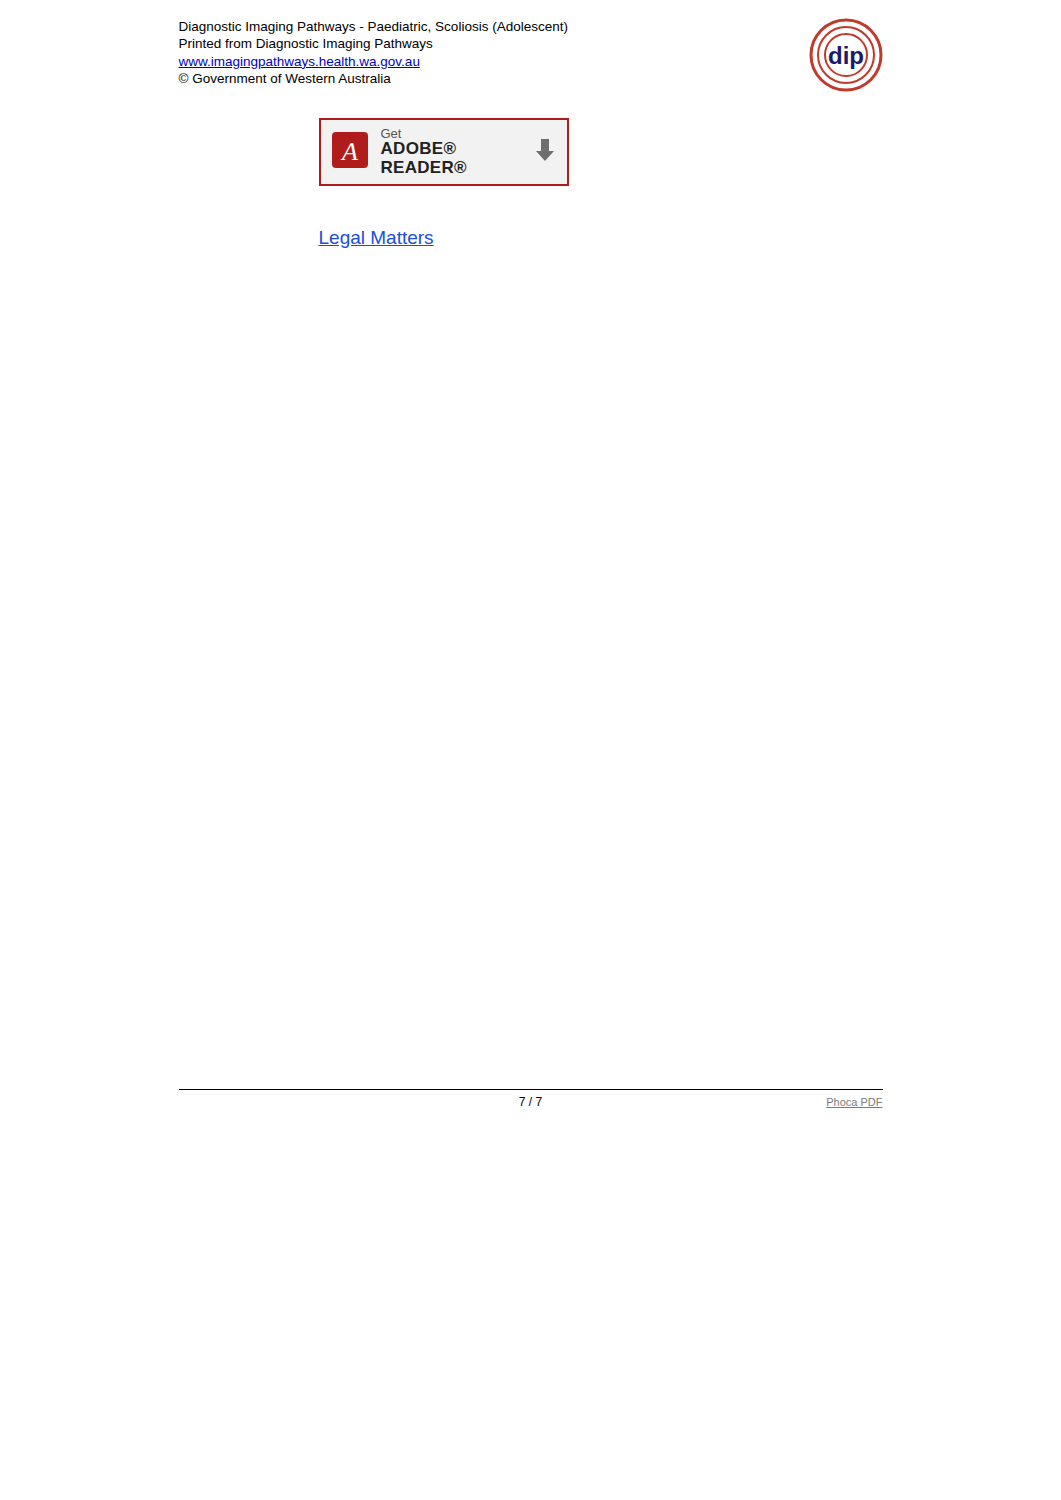Diagnostic Imaging Pathways - Paediatric, Scoliosis (Adolescent)
Printed from Diagnostic Imaging Pathways
www.imagingpathways.health.wa.gov.au
© Government of Western Australia
dip
| A | Get ADOBE® READER® | |
Legal Matters
7 / 7
Phoca PDF